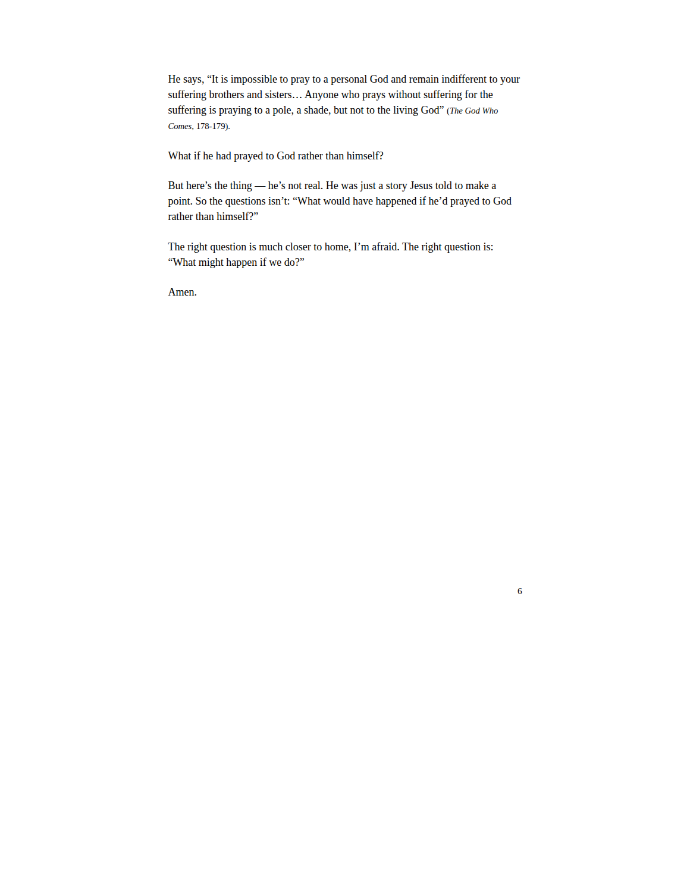He says, “It is impossible to pray to a personal God and remain indifferent to your suffering brothers and sisters… Anyone who prays without suffering for the suffering is praying to a pole, a shade, but not to the living God” (The God Who Comes, 178-179).
What if he had prayed to God rather than himself?
But here’s the thing — he’s not real. He was just a story Jesus told to make a point. So the questions isn’t: “What would have happened if he’d prayed to God rather than himself?”
The right question is much closer to home, I’m afraid. The right question is: “What might happen if we do?”
Amen.
6